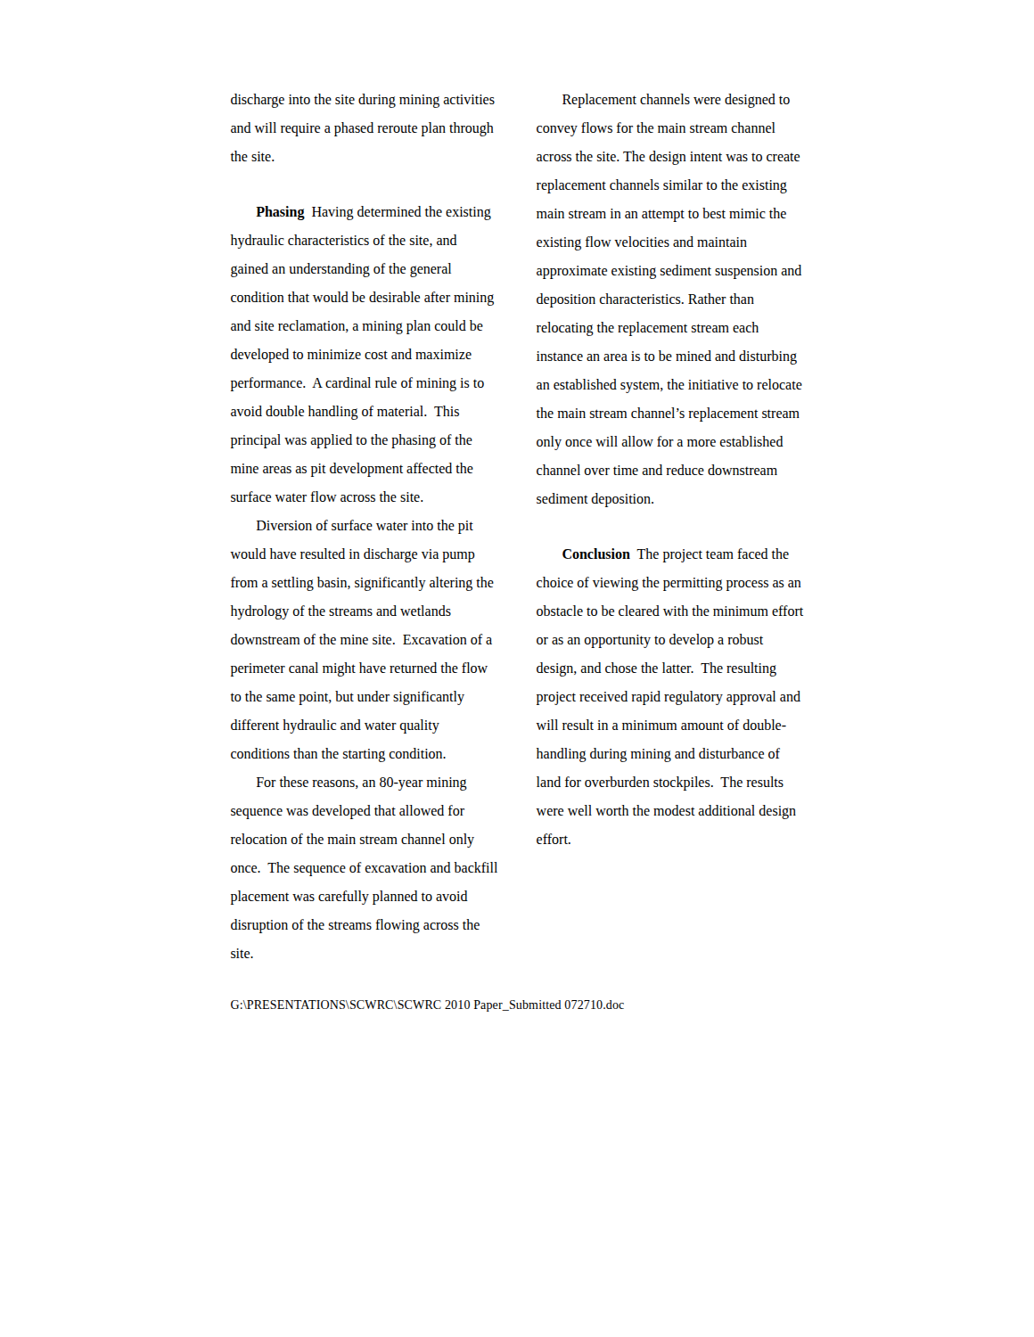discharge into the site during mining activities and will require a phased reroute plan through the site.
Phasing Having determined the existing hydraulic characteristics of the site, and gained an understanding of the general condition that would be desirable after mining and site reclamation, a mining plan could be developed to minimize cost and maximize performance. A cardinal rule of mining is to avoid double handling of material. This principal was applied to the phasing of the mine areas as pit development affected the surface water flow across the site.
Diversion of surface water into the pit would have resulted in discharge via pump from a settling basin, significantly altering the hydrology of the streams and wetlands downstream of the mine site. Excavation of a perimeter canal might have returned the flow to the same point, but under significantly different hydraulic and water quality conditions than the starting condition.
For these reasons, an 80-year mining sequence was developed that allowed for relocation of the main stream channel only once. The sequence of excavation and backfill placement was carefully planned to avoid disruption of the streams flowing across the site.
Replacement channels were designed to convey flows for the main stream channel across the site. The design intent was to create replacement channels similar to the existing main stream in an attempt to best mimic the existing flow velocities and maintain approximate existing sediment suspension and deposition characteristics. Rather than relocating the replacement stream each instance an area is to be mined and disturbing an established system, the initiative to relocate the main stream channel’s replacement stream only once will allow for a more established channel over time and reduce downstream sediment deposition.
Conclusion The project team faced the choice of viewing the permitting process as an obstacle to be cleared with the minimum effort or as an opportunity to develop a robust design, and chose the latter. The resulting project received rapid regulatory approval and will result in a minimum amount of double-handling during mining and disturbance of land for overburden stockpiles. The results were well worth the modest additional design effort.
G:\PRESENTATIONS\SCWRC\SCWRC 2010 Paper_Submitted 072710.doc